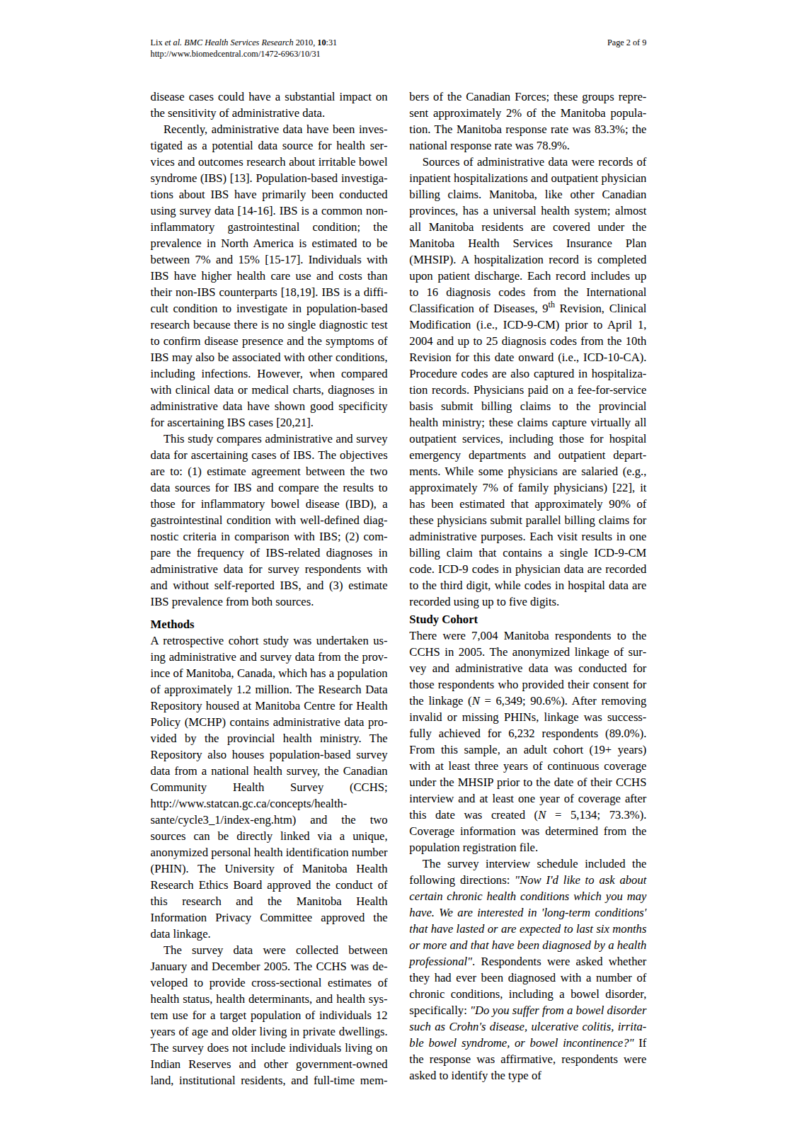Lix et al. BMC Health Services Research 2010, 10:31 http://www.biomedcentral.com/1472-6963/10/31
Page 2 of 9
disease cases could have a substantial impact on the sensitivity of administrative data.
Recently, administrative data have been investigated as a potential data source for health services and outcomes research about irritable bowel syndrome (IBS) [13]. Population-based investigations about IBS have primarily been conducted using survey data [14-16]. IBS is a common non-inflammatory gastrointestinal condition; the prevalence in North America is estimated to be between 7% and 15% [15-17]. Individuals with IBS have higher health care use and costs than their non-IBS counterparts [18,19]. IBS is a difficult condition to investigate in population-based research because there is no single diagnostic test to confirm disease presence and the symptoms of IBS may also be associated with other conditions, including infections. However, when compared with clinical data or medical charts, diagnoses in administrative data have shown good specificity for ascertaining IBS cases [20,21].
This study compares administrative and survey data for ascertaining cases of IBS. The objectives are to: (1) estimate agreement between the two data sources for IBS and compare the results to those for inflammatory bowel disease (IBD), a gastrointestinal condition with well-defined diagnostic criteria in comparison with IBS; (2) compare the frequency of IBS-related diagnoses in administrative data for survey respondents with and without self-reported IBS, and (3) estimate IBS prevalence from both sources.
Methods
A retrospective cohort study was undertaken using administrative and survey data from the province of Manitoba, Canada, which has a population of approximately 1.2 million. The Research Data Repository housed at Manitoba Centre for Health Policy (MCHP) contains administrative data provided by the provincial health ministry. The Repository also houses population-based survey data from a national health survey, the Canadian Community Health Survey (CCHS; http://www.statcan.gc.ca/concepts/health-sante/cycle3_1/index-eng.htm) and the two sources can be directly linked via a unique, anonymized personal health identification number (PHIN). The University of Manitoba Health Research Ethics Board approved the conduct of this research and the Manitoba Health Information Privacy Committee approved the data linkage.
The survey data were collected between January and December 2005. The CCHS was developed to provide cross-sectional estimates of health status, health determinants, and health system use for a target population of individuals 12 years of age and older living in private dwellings. The survey does not include individuals living on Indian Reserves and other government-owned land, institutional residents, and full-time members of the Canadian Forces; these groups represent approximately 2% of the Manitoba population. The Manitoba response rate was 83.3%; the national response rate was 78.9%.
Sources of administrative data were records of inpatient hospitalizations and outpatient physician billing claims. Manitoba, like other Canadian provinces, has a universal health system; almost all Manitoba residents are covered under the Manitoba Health Services Insurance Plan (MHSIP). A hospitalization record is completed upon patient discharge. Each record includes up to 16 diagnosis codes from the International Classification of Diseases, 9th Revision, Clinical Modification (i.e., ICD-9-CM) prior to April 1, 2004 and up to 25 diagnosis codes from the 10th Revision for this date onward (i.e., ICD-10-CA). Procedure codes are also captured in hospitalization records. Physicians paid on a fee-for-service basis submit billing claims to the provincial health ministry; these claims capture virtually all outpatient services, including those for hospital emergency departments and outpatient departments. While some physicians are salaried (e.g., approximately 7% of family physicians) [22], it has been estimated that approximately 90% of these physicians submit parallel billing claims for administrative purposes. Each visit results in one billing claim that contains a single ICD-9-CM code. ICD-9 codes in physician data are recorded to the third digit, while codes in hospital data are recorded using up to five digits.
Study Cohort
There were 7,004 Manitoba respondents to the CCHS in 2005. The anonymized linkage of survey and administrative data was conducted for those respondents who provided their consent for the linkage (N = 6,349; 90.6%). After removing invalid or missing PHINs, linkage was successfully achieved for 6,232 respondents (89.0%). From this sample, an adult cohort (19+ years) with at least three years of continuous coverage under the MHSIP prior to the date of their CCHS interview and at least one year of coverage after this date was created (N = 5,134; 73.3%). Coverage information was determined from the population registration file.
The survey interview schedule included the following directions: "Now I'd like to ask about certain chronic health conditions which you may have. We are interested in 'long-term conditions' that have lasted or are expected to last six months or more and that have been diagnosed by a health professional". Respondents were asked whether they had ever been diagnosed with a number of chronic conditions, including a bowel disorder, specifically: "Do you suffer from a bowel disorder such as Crohn's disease, ulcerative colitis, irritable bowel syndrome, or bowel incontinence?" If the response was affirmative, respondents were asked to identify the type of